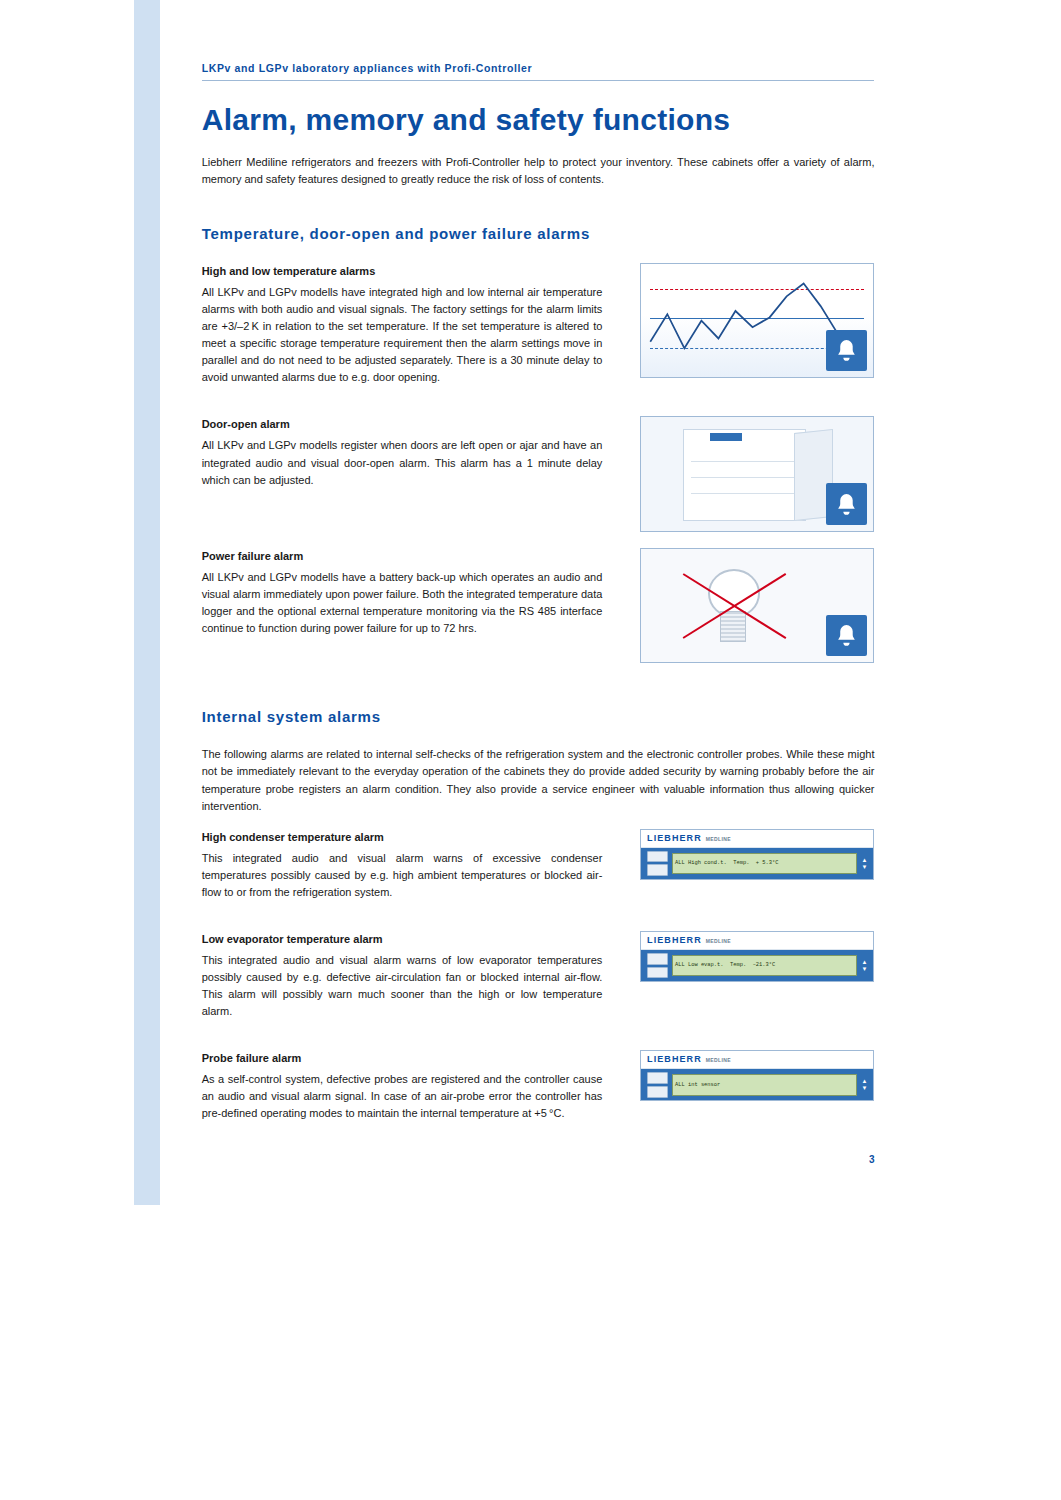LKPv and LGPv laboratory appliances with Profi-Controller
Alarm, memory and safety functions
Liebherr Mediline refrigerators and freezers with Profi-Controller help to protect your inventory. These cabinets offer a variety of alarm, memory and safety features designed to greatly reduce the risk of loss of contents.
Temperature, door-open and power failure alarms
High and low temperature alarms
All LKPv and LGPv modells have integrated high and low internal air temperature alarms with both audio and visual signals. The factory settings for the alarm limits are +3/–2 K in relation to the set temperature. If the set temperature is altered to meet a specific storage temperature requirement then the alarm settings move in parallel and do not need to be adjusted separately. There is a 30 minute delay to avoid unwanted alarms due to e.g. door opening.
Door-open alarm
All LKPv and LGPv modells register when doors are left open or ajar and have an integrated audio and visual door-open alarm. This alarm has a 1 minute delay which can be adjusted.
Power failure alarm
All LKPv and LGPv modells have a battery back-up which operates an audio and visual alarm immediately upon power failure. Both the integrated temperature data logger and the optional external temperature monitoring via the RS 485 interface continue to function during power failure for up to 72 hrs.
Internal system alarms
The following alarms are related to internal self-checks of the refrigeration system and the electronic controller probes. While these might not be immediately relevant to the everyday operation of the cabinets they do provide added security by warning probably before the air temperature probe registers an alarm condition. They also provide a service engineer with valuable information thus allowing quicker intervention.
High condenser temperature alarm
This integrated audio and visual alarm warns of excessive condenser temperatures possibly caused by e.g. high ambient temperatures or blocked air-flow to or from the refrigeration system.
LIEBHERR MEDLINE
ALL High cond.t. Temp. + 5.3°C
▲▼
Low evaporator temperature alarm
This integrated audio and visual alarm warns of low evaporator temperatures possibly caused by e.g. defective air-circulation fan or blocked internal air-flow. This alarm will possibly warn much sooner than the high or low temperature alarm.
LIEBHERR MEDLINE
ALL Low evap.t. Temp. –21.3°C
▲▼
Probe failure alarm
As a self-control system, defective probes are registered and the controller cause an audio and visual alarm signal. In case of an air-probe error the controller has pre-defined operating modes to maintain the internal temperature at +5 °C.
LIEBHERR MEDLINE
ALL int sensor
▲▼
3